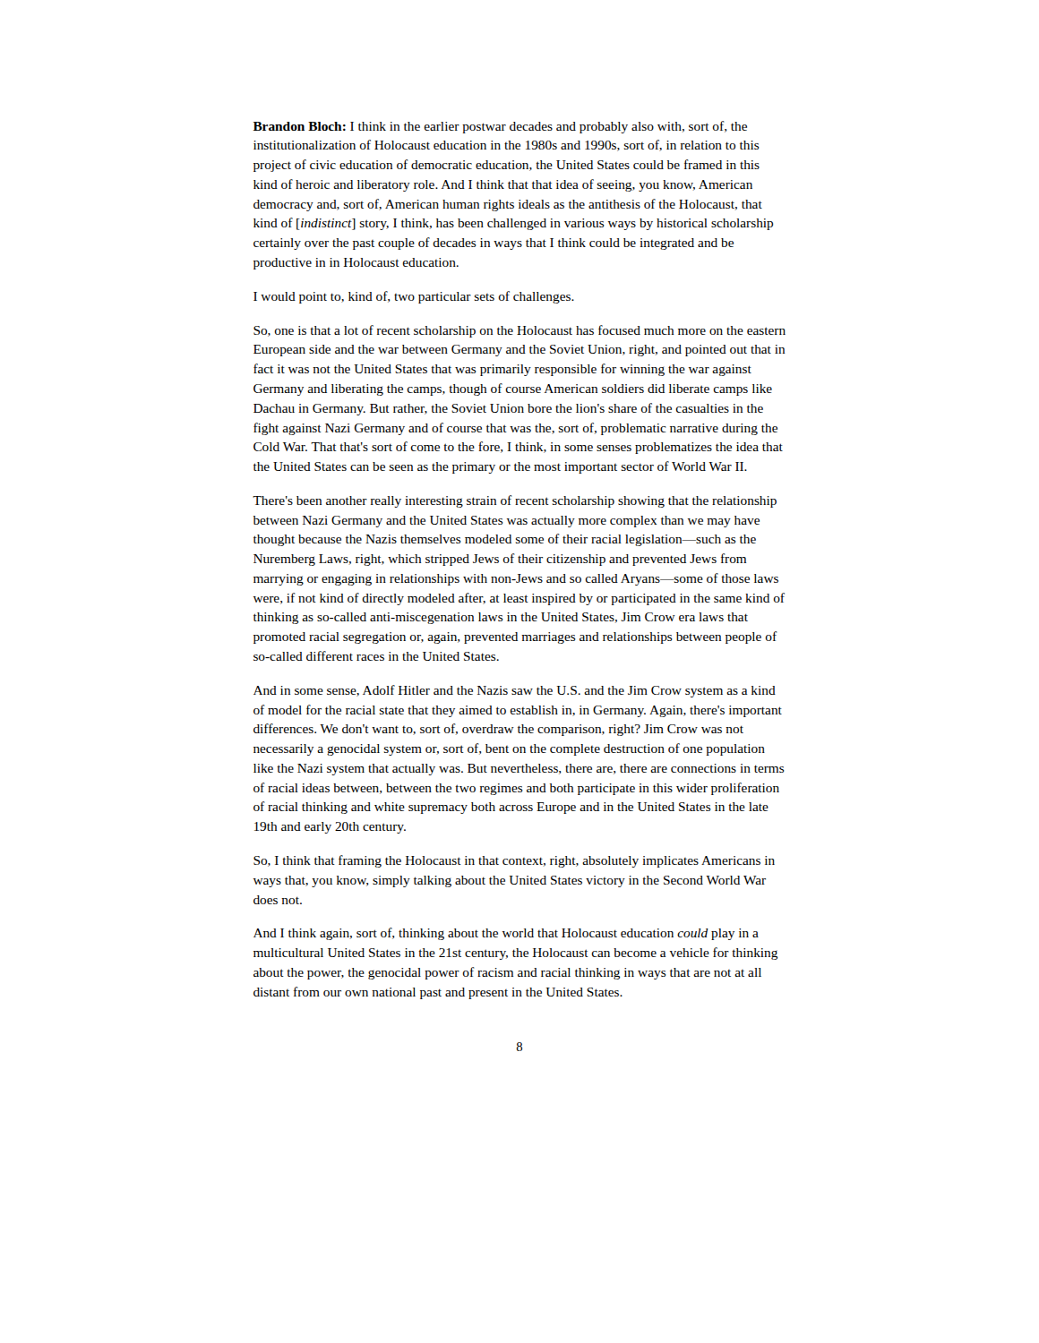Brandon Bloch: I think in the earlier postwar decades and probably also with, sort of, the institutionalization of Holocaust education in the 1980s and 1990s, sort of, in relation to this project of civic education of democratic education, the United States could be framed in this kind of heroic and liberatory role. And I think that that idea of seeing, you know, American democracy and, sort of, American human rights ideals as the antithesis of the Holocaust, that kind of [indistinct] story, I think, has been challenged in various ways by historical scholarship certainly over the past couple of decades in ways that I think could be integrated and be productive in in Holocaust education.
I would point to, kind of, two particular sets of challenges.
So, one is that a lot of recent scholarship on the Holocaust has focused much more on the eastern European side and the war between Germany and the Soviet Union, right, and pointed out that in fact it was not the United States that was primarily responsible for winning the war against Germany and liberating the camps, though of course American soldiers did liberate camps like Dachau in Germany. But rather, the Soviet Union bore the lion's share of the casualties in the fight against Nazi Germany and of course that was the, sort of, problematic narrative during the Cold War. That that's sort of come to the fore, I think, in some senses problematizes the idea that the United States can be seen as the primary or the most important sector of World War II.
There's been another really interesting strain of recent scholarship showing that the relationship between Nazi Germany and the United States was actually more complex than we may have thought because the Nazis themselves modeled some of their racial legislation—such as the Nuremberg Laws, right, which stripped Jews of their citizenship and prevented Jews from marrying or engaging in relationships with non-Jews and so called Aryans—some of those laws were, if not kind of directly modeled after, at least inspired by or participated in the same kind of thinking as so-called anti-miscegenation laws in the United States, Jim Crow era laws that promoted racial segregation or, again, prevented marriages and relationships between people of so-called different races in the United States.
And in some sense, Adolf Hitler and the Nazis saw the U.S. and the Jim Crow system as a kind of model for the racial state that they aimed to establish in, in Germany. Again, there's important differences. We don't want to, sort of, overdraw the comparison, right? Jim Crow was not necessarily a genocidal system or, sort of, bent on the complete destruction of one population like the Nazi system that actually was. But nevertheless, there are, there are connections in terms of racial ideas between, between the two regimes and both participate in this wider proliferation of racial thinking and white supremacy both across Europe and in the United States in the late 19th and early 20th century.
So, I think that framing the Holocaust in that context, right, absolutely implicates Americans in ways that, you know, simply talking about the United States victory in the Second World War does not.
And I think again, sort of, thinking about the world that Holocaust education could play in a multicultural United States in the 21st century, the Holocaust can become a vehicle for thinking about the power, the genocidal power of racism and racial thinking in ways that are not at all distant from our own national past and present in the United States.
8